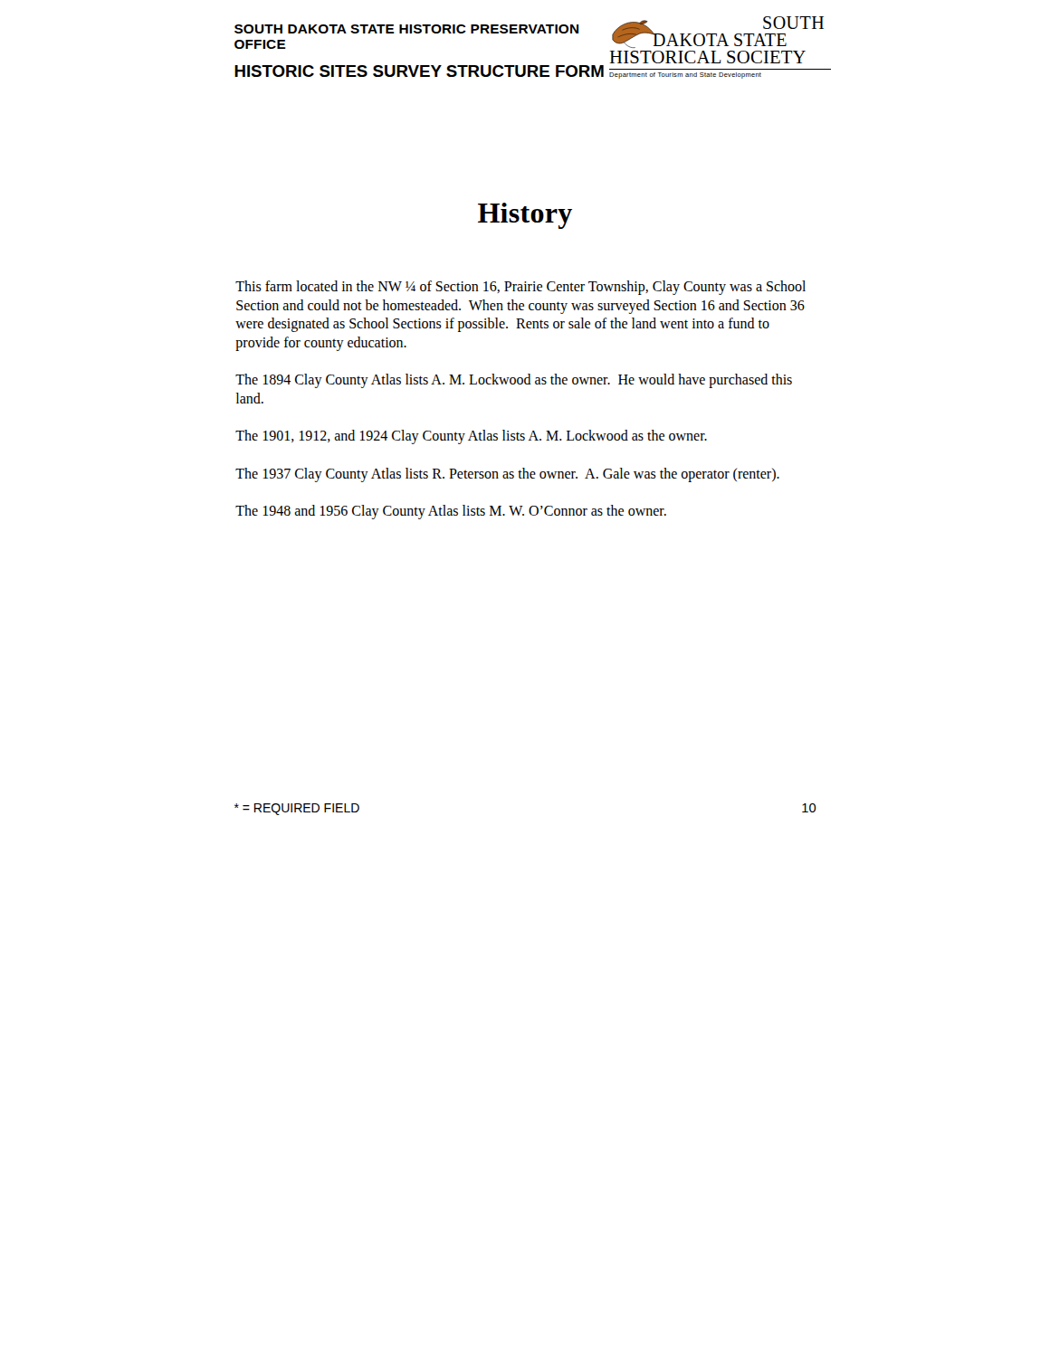SOUTH DAKOTA STATE HISTORIC PRESERVATION OFFICE
HISTORIC SITES SURVEY STRUCTURE FORM
SOUTH
DAKOTA STATE
HISTORICAL SOCIETY
Department of Tourism and State Development
History
This farm located in the NW ¼ of Section 16, Prairie Center Township, Clay County was a School Section and could not be homesteaded. When the county was surveyed Section 16 and Section 36 were designated as School Sections if possible. Rents or sale of the land went into a fund to provide for county education.
The 1894 Clay County Atlas lists A. M. Lockwood as the owner. He would have purchased this land.
The 1901, 1912, and 1924 Clay County Atlas lists A. M. Lockwood as the owner.
The 1937 Clay County Atlas lists R. Peterson as the owner. A. Gale was the operator (renter).
The 1948 and 1956 Clay County Atlas lists M. W. O’Connor as the owner.
* = REQUIRED FIELD 10